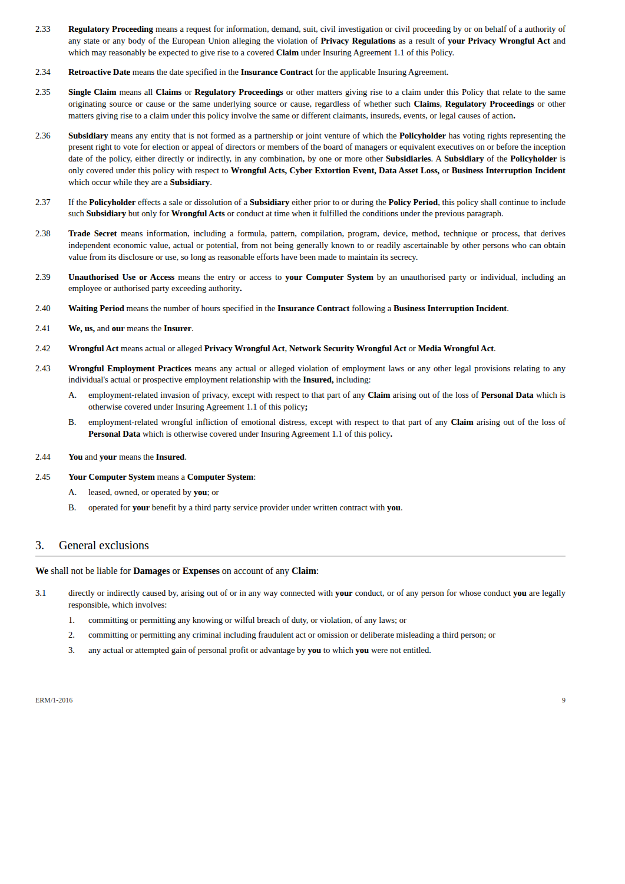2.33
Regulatory Proceeding means a request for information, demand, suit, civil investigation or civil proceeding by or on behalf of a authority of any state or any body of the European Union alleging the violation of Privacy Regulations as a result of your Privacy Wrongful Act and which may reasonably be expected to give rise to a covered Claim under Insuring Agreement 1.1 of this Policy.
2.34
Retroactive Date means the date specified in the Insurance Contract for the applicable Insuring Agreement.
2.35
Single Claim means all Claims or Regulatory Proceedings or other matters giving rise to a claim under this Policy that relate to the same originating source or cause or the same underlying source or cause, regardless of whether such Claims, Regulatory Proceedings or other matters giving rise to a claim under this policy involve the same or different claimants, insureds, events, or legal causes of action.
2.36
Subsidiary means any entity that is not formed as a partnership or joint venture of which the Policyholder has voting rights representing the present right to vote for election or appeal of directors or members of the board of managers or equivalent executives on or before the inception date of the policy, either directly or indirectly, in any combination, by one or more other Subsidiaries. A Subsidiary of the Policyholder is only covered under this policy with respect to Wrongful Acts, Cyber Extortion Event, Data Asset Loss, or Business Interruption Incident which occur while they are a Subsidiary.
2.37
If the Policyholder effects a sale or dissolution of a Subsidiary either prior to or during the Policy Period, this policy shall continue to include such Subsidiary but only for Wrongful Acts or conduct at time when it fulfilled the conditions under the previous paragraph.
2.38
Trade Secret means information, including a formula, pattern, compilation, program, device, method, technique or process, that derives independent economic value, actual or potential, from not being generally known to or readily ascertainable by other persons who can obtain value from its disclosure or use, so long as reasonable efforts have been made to maintain its secrecy.
2.39
Unauthorised Use or Access means the entry or access to your Computer System by an unauthorised party or individual, including an employee or authorised party exceeding authority.
2.40
Waiting Period means the number of hours specified in the Insurance Contract following a Business Interruption Incident.
2.41
We, us, and our means the Insurer.
2.42
Wrongful Act means actual or alleged Privacy Wrongful Act, Network Security Wrongful Act or Media Wrongful Act.
2.43
Wrongful Employment Practices means any actual or alleged violation of employment laws or any other legal provisions relating to any individual's actual or prospective employment relationship with the Insured, including:
A.
employment-related invasion of privacy, except with respect to that part of any Claim arising out of the loss of Personal Data which is otherwise covered under Insuring Agreement 1.1 of this policy;
B.
employment-related wrongful infliction of emotional distress, except with respect to that part of any Claim arising out of the loss of Personal Data which is otherwise covered under Insuring Agreement 1.1 of this policy.
2.44
You and your means the Insured.
2.45
Your Computer System means a Computer System:
A.
leased, owned, or operated by you; or
B.
operated for your benefit by a third party service provider under written contract with you.
3. General exclusions
We shall not be liable for Damages or Expenses on account of any Claim:
3.1
directly or indirectly caused by, arising out of or in any way connected with your conduct, or of any person for whose conduct you are legally responsible, which involves:
1.
committing or permitting any knowing or wilful breach of duty, or violation, of any laws; or
2.
committing or permitting any criminal including fraudulent act or omission or deliberate misleading a third person; or
3.
any actual or attempted gain of personal profit or advantage by you to which you were not entitled.
ERM/1-2016 9